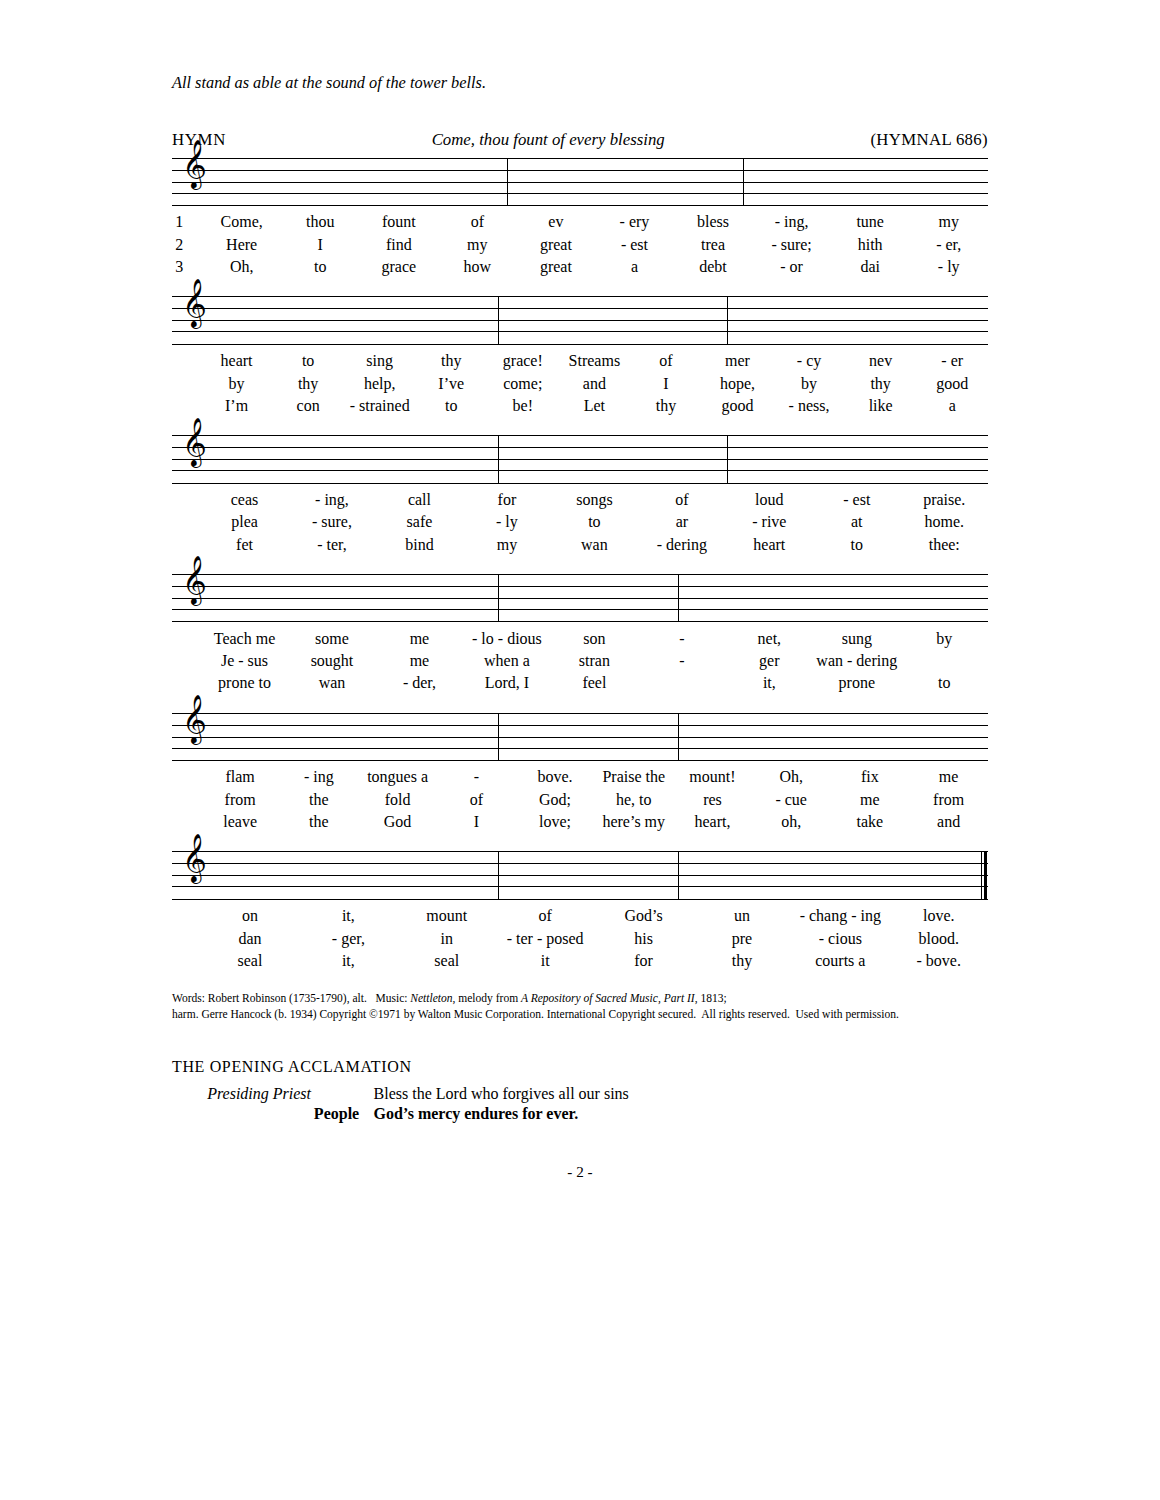All stand as able at the sound of the tower bells.
HYMN Come, thou fount of every blessing (HYMNAL 686)
𝄞
| 1 | Come, | thou | fount | of | ev | ‑ ery | bless | ‑ ing, | tune | my |
| 2 | Here | I | find | my | great | ‑ est | trea | ‑ sure; | hith | ‑ er, |
| 3 | Oh, | to | grace | how | great | a | debt | ‑ or | dai | ‑ ly |
𝄞
| | heart | to | sing | thy | grace! | Streams | of | mer | ‑ cy | nev | ‑ er |
| | by | thy | help, | I’ve | come; | and | I | hope, | by | thy | good |
| | I’m | con | ‑ strained | to | be! | Let | thy | good | ‑ ness, | like | a |
𝄞
| | ceas | ‑ ing, | call | for | songs | of | loud | ‑ est | praise. |
| | plea | ‑ sure, | safe | ‑ ly | to | ar | ‑ rive | at | home. |
| | fet | ‑ ter, | bind | my | wan | ‑ dering | heart | to | thee: |
𝄞
| | Teach me | some | me | ‑ lo ‑ dious | son | ‑ | net, | sung | by |
| | Je ‑ sus | sought | me | when a | stran | ‑ | ger | wan ‑ dering | |
| | prone to | wan | ‑ der, | Lord, I | feel | | it, | prone | to |
𝄞
| | flam | ‑ ing | tongues a | ‑ | bove. | Praise the | mount! | Oh, | fix | me |
| | from | the | fold | of | God; | he, to | res | ‑ cue | me | from |
| | leave | the | God | I | love; | here’s my | heart, | oh, | take | and |
𝄞
| | on | it, | mount | of | God’s | un | ‑ chang ‑ ing | love. |
| | dan | ‑ ger, | in | ‑ ter ‑ posed | his | pre | ‑ cious | blood. |
| | seal | it, | seal | it | for | thy | courts a | ‑ bove. |
Words: Robert Robinson (1735-1790), alt. Music: Nettleton, melody from A Repository of Sacred Music, Part II, 1813;
harm. Gerre Hancock (b. 1934) Copyright ©1971 by Walton Music Corporation. International Copyright secured. All rights reserved. Used with permission.
THE OPENING ACCLAMATION
Presiding Priest Bless the Lord who forgives all our sins
People God’s mercy endures for ever.
- 2 -